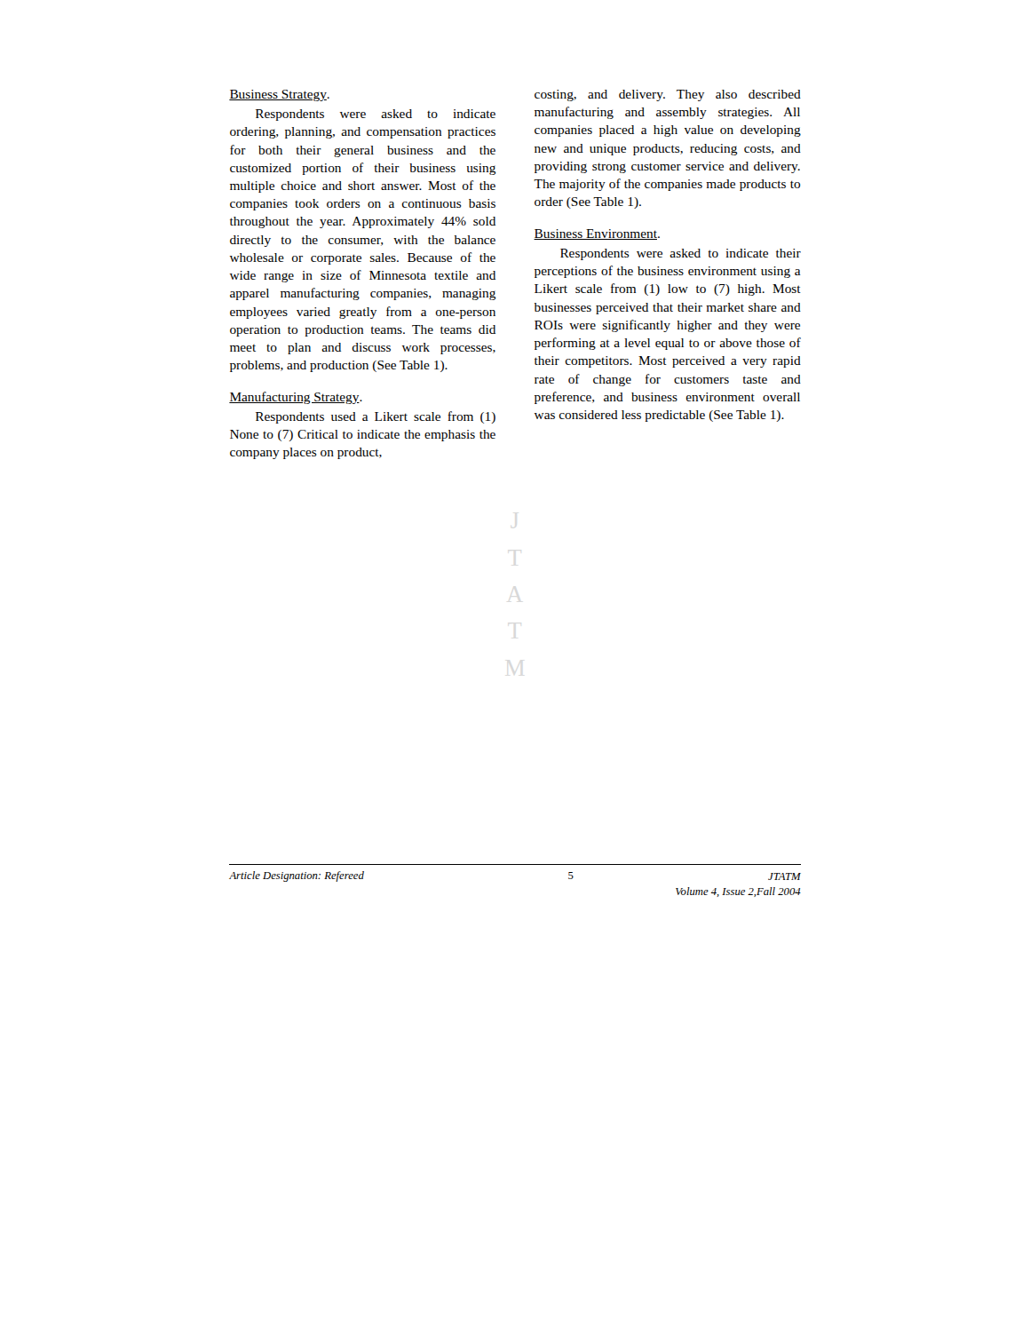Business Strategy
.
Respondents were asked to indicate ordering, planning, and compensation practices for both their general business and the customized portion of their business using multiple choice and short answer. Most of the companies took orders on a continuous basis throughout the year. Approximately 44% sold directly to the consumer, with the balance wholesale or corporate sales. Because of the wide range in size of Minnesota textile and apparel manufacturing companies, managing employees varied greatly from a one-person operation to production teams. The teams did meet to plan and discuss work processes, problems, and production (See Table 1).
Manufacturing Strategy
.
Respondents used a Likert scale from (1) None to (7) Critical to indicate the emphasis the company places on product,
costing, and delivery. They also described manufacturing and assembly strategies. All companies placed a high value on developing new and unique products, reducing costs, and providing strong customer service and delivery. The majority of the companies made products to order (See Table 1).
Business Environment
.
Respondents were asked to indicate their perceptions of the business environment using a Likert scale from (1) low to (7) high. Most businesses perceived that their market share and ROIs were significantly higher and they were performing at a level equal to or above those of their competitors. Most perceived a very rapid rate of change for customers taste and preference, and business environment overall was considered less predictable (See Table 1).
J
T
A
T
M
Article Designation: Refereed
5
JTATM
Volume 4, Issue 2,Fall 2004